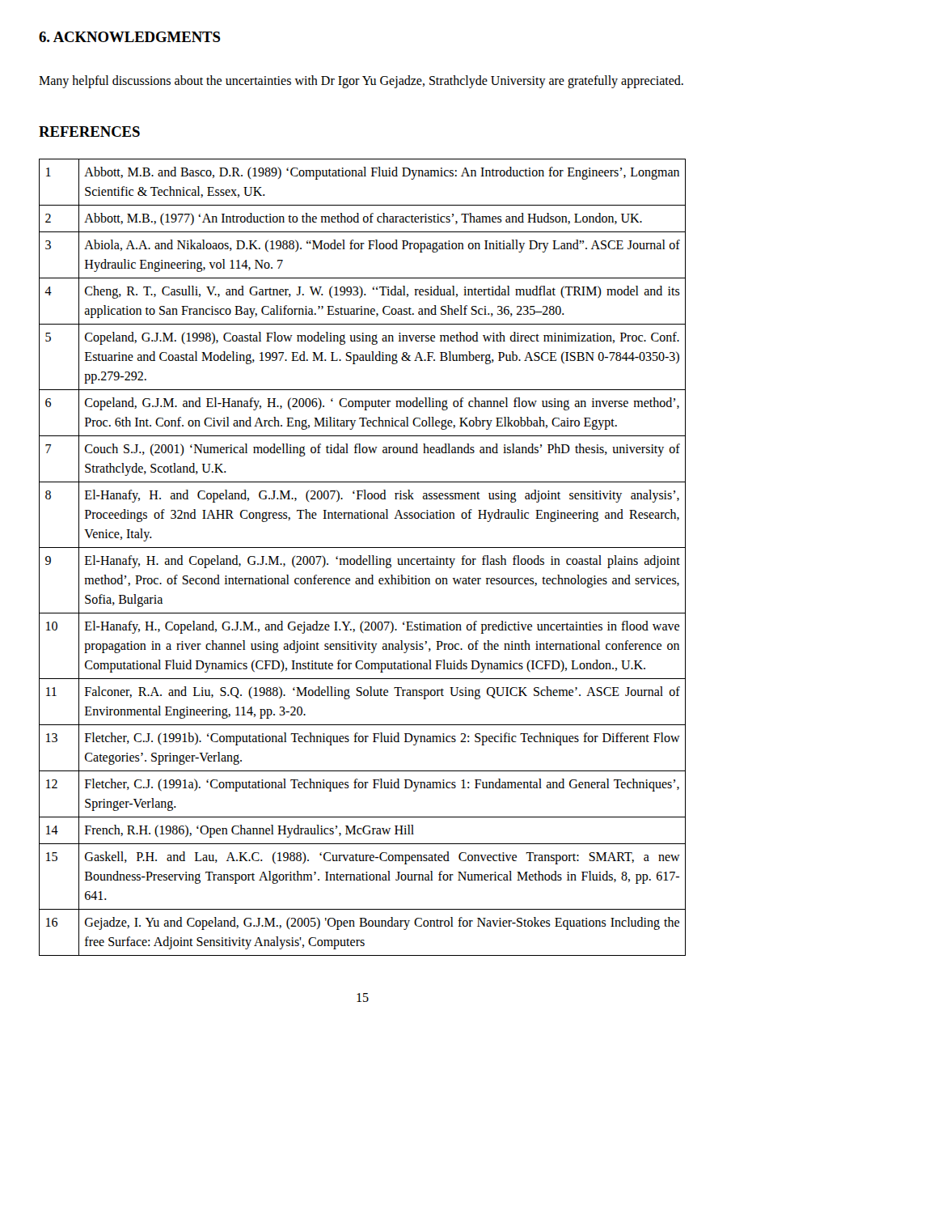6. ACKNOWLEDGMENTS
Many helpful discussions about the uncertainties with Dr Igor Yu Gejadze, Strathclyde University are gratefully appreciated.
REFERENCES
| 1 | Abbott, M.B. and Basco, D.R. (1989) ‘Computational Fluid Dynamics: An Introduction for Engineers’, Longman Scientific & Technical, Essex, UK. |
| 2 | Abbott, M.B., (1977) ‘An Introduction to the method of characteristics’, Thames and Hudson, London, UK. |
| 3 | Abiola, A.A. and Nikaloaos, D.K. (1988). “Model for Flood Propagation on Initially Dry Land”. ASCE Journal of Hydraulic Engineering, vol 114, No. 7 |
| 4 | Cheng, R. T., Casulli, V., and Gartner, J. W. (1993). ‘‘Tidal, residual, intertidal mudflat (TRIM) model and its application to San Francisco Bay, California.’’ Estuarine, Coast. and Shelf Sci., 36, 235–280. |
| 5 | Copeland, G.J.M. (1998), Coastal Flow modeling using an inverse method with direct minimization, Proc. Conf. Estuarine and Coastal Modeling, 1997. Ed. M. L. Spaulding & A.F. Blumberg, Pub. ASCE (ISBN 0-7844-0350-3) pp.279-292. |
| 6 | Copeland, G.J.M. and El-Hanafy, H., (2006). ‘ Computer modelling of channel flow using an inverse method’, Proc. 6th Int. Conf. on Civil and Arch. Eng, Military Technical College, Kobry Elkobbah, Cairo Egypt. |
| 7 | Couch S.J., (2001) ‘Numerical modelling of tidal flow around headlands and islands’ PhD thesis, university of Strathclyde, Scotland, U.K. |
| 8 | El-Hanafy, H. and Copeland, G.J.M., (2007). ‘Flood risk assessment using adjoint sensitivity analysis’, Proceedings of 32nd IAHR Congress, The International Association of Hydraulic Engineering and Research, Venice, Italy. |
| 9 | El-Hanafy, H. and Copeland, G.J.M., (2007). ‘modelling uncertainty for flash floods in coastal plains adjoint method’, Proc. of Second international conference and exhibition on water resources, technologies and services, Sofia, Bulgaria |
| 10 | El-Hanafy, H., Copeland, G.J.M., and Gejadze I.Y., (2007). ‘Estimation of predictive uncertainties in flood wave propagation in a river channel using adjoint sensitivity analysis’, Proc. of the ninth international conference on Computational Fluid Dynamics (CFD), Institute for Computational Fluids Dynamics (ICFD), London., U.K. |
| 11 | Falconer, R.A. and Liu, S.Q. (1988). ‘Modelling Solute Transport Using QUICK Scheme’. ASCE Journal of Environmental Engineering, 114, pp. 3-20. |
| 13 | Fletcher, C.J. (1991b). ‘Computational Techniques for Fluid Dynamics 2: Specific Techniques for Different Flow Categories’. Springer-Verlang. |
| 12 | Fletcher, C.J. (1991a). ‘Computational Techniques for Fluid Dynamics 1: Fundamental and General Techniques’, Springer-Verlang. |
| 14 | French, R.H. (1986), ‘Open Channel Hydraulics’, McGraw Hill |
| 15 | Gaskell, P.H. and Lau, A.K.C. (1988). ‘Curvature-Compensated Convective Transport: SMART, a new Boundness-Preserving Transport Algorithm’. International Journal for Numerical Methods in Fluids, 8, pp. 617-641. |
| 16 | Gejadze, I. Yu and Copeland, G.J.M., (2005) 'Open Boundary Control for Navier-Stokes Equations Including the free Surface: Adjoint Sensitivity Analysis', Computers |
15